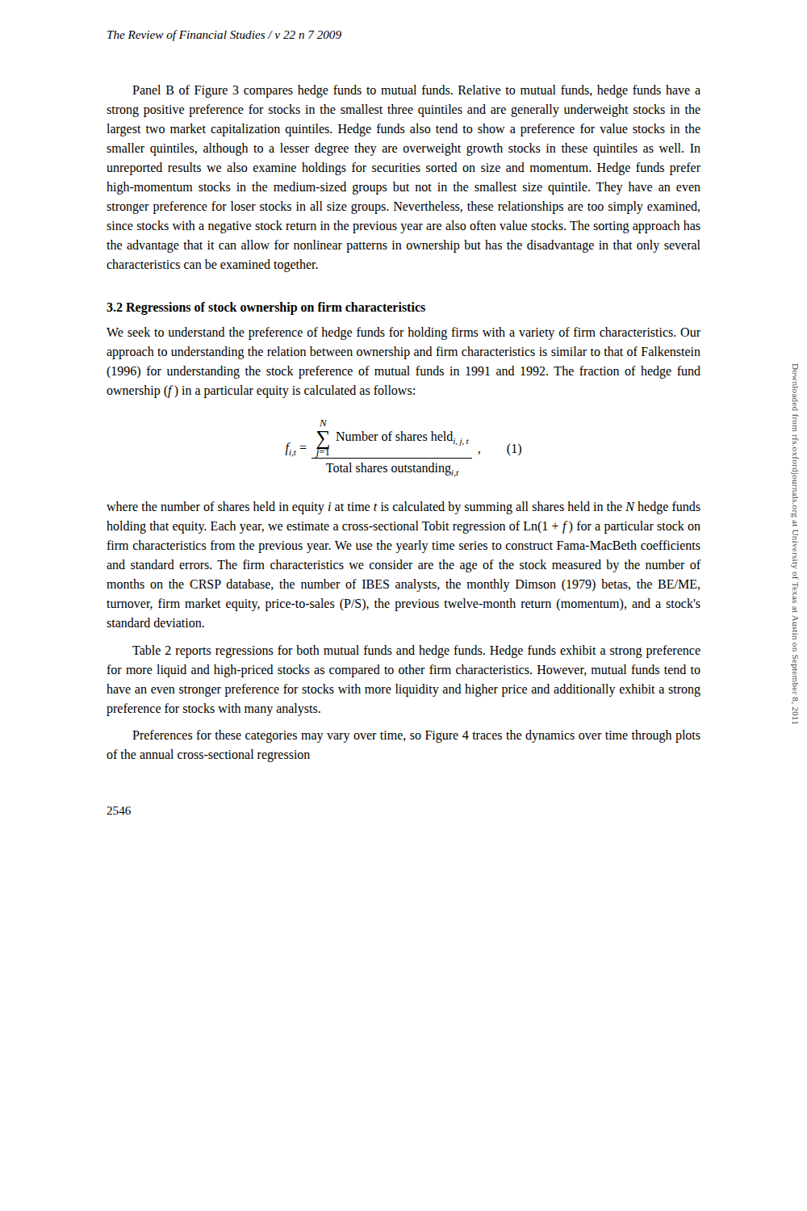The Review of Financial Studies / v 22 n 7 2009
Downloaded from rfs.oxfordjournals.org at University of Texas at Austin on September 8, 2011
Panel B of Figure 3 compares hedge funds to mutual funds. Relative to mutual funds, hedge funds have a strong positive preference for stocks in the smallest three quintiles and are generally underweight stocks in the largest two market capitalization quintiles. Hedge funds also tend to show a preference for value stocks in the smaller quintiles, although to a lesser degree they are overweight growth stocks in these quintiles as well. In unreported results we also examine holdings for securities sorted on size and momentum. Hedge funds prefer high-momentum stocks in the medium-sized groups but not in the smallest size quintile. They have an even stronger preference for loser stocks in all size groups. Nevertheless, these relationships are too simply examined, since stocks with a negative stock return in the previous year are also often value stocks. The sorting approach has the advantage that it can allow for nonlinear patterns in ownership but has the disadvantage in that only several characteristics can be examined together.
3.2 Regressions of stock ownership on firm characteristics
We seek to understand the preference of hedge funds for holding firms with a variety of firm characteristics. Our approach to understanding the relation between ownership and firm characteristics is similar to that of Falkenstein (1996) for understanding the stock preference of mutual funds in 1991 and 1992. The fraction of hedge fund ownership (f ) in a particular equity is calculated as follows:
fi,t = N∑j=1 Number of shares heldi, j, t Total shares outstandingi,t ,
(1)
where the number of shares held in equity i at time t is calculated by summing all shares held in the N hedge funds holding that equity. Each year, we estimate a cross-sectional Tobit regression of Ln(1 + f ) for a particular stock on firm characteristics from the previous year. We use the yearly time series to construct Fama-MacBeth coefficients and standard errors. The firm characteristics we consider are the age of the stock measured by the number of months on the CRSP database, the number of IBES analysts, the monthly Dimson (1979) betas, the BE/ME, turnover, firm market equity, price-to-sales (P/S), the previous twelve-month return (momentum), and a stock's standard deviation.
Table 2 reports regressions for both mutual funds and hedge funds. Hedge funds exhibit a strong preference for more liquid and high-priced stocks as compared to other firm characteristics. However, mutual funds tend to have an even stronger preference for stocks with more liquidity and higher price and additionally exhibit a strong preference for stocks with many analysts.
Preferences for these categories may vary over time, so Figure 4 traces the dynamics over time through plots of the annual cross-sectional regression
2546